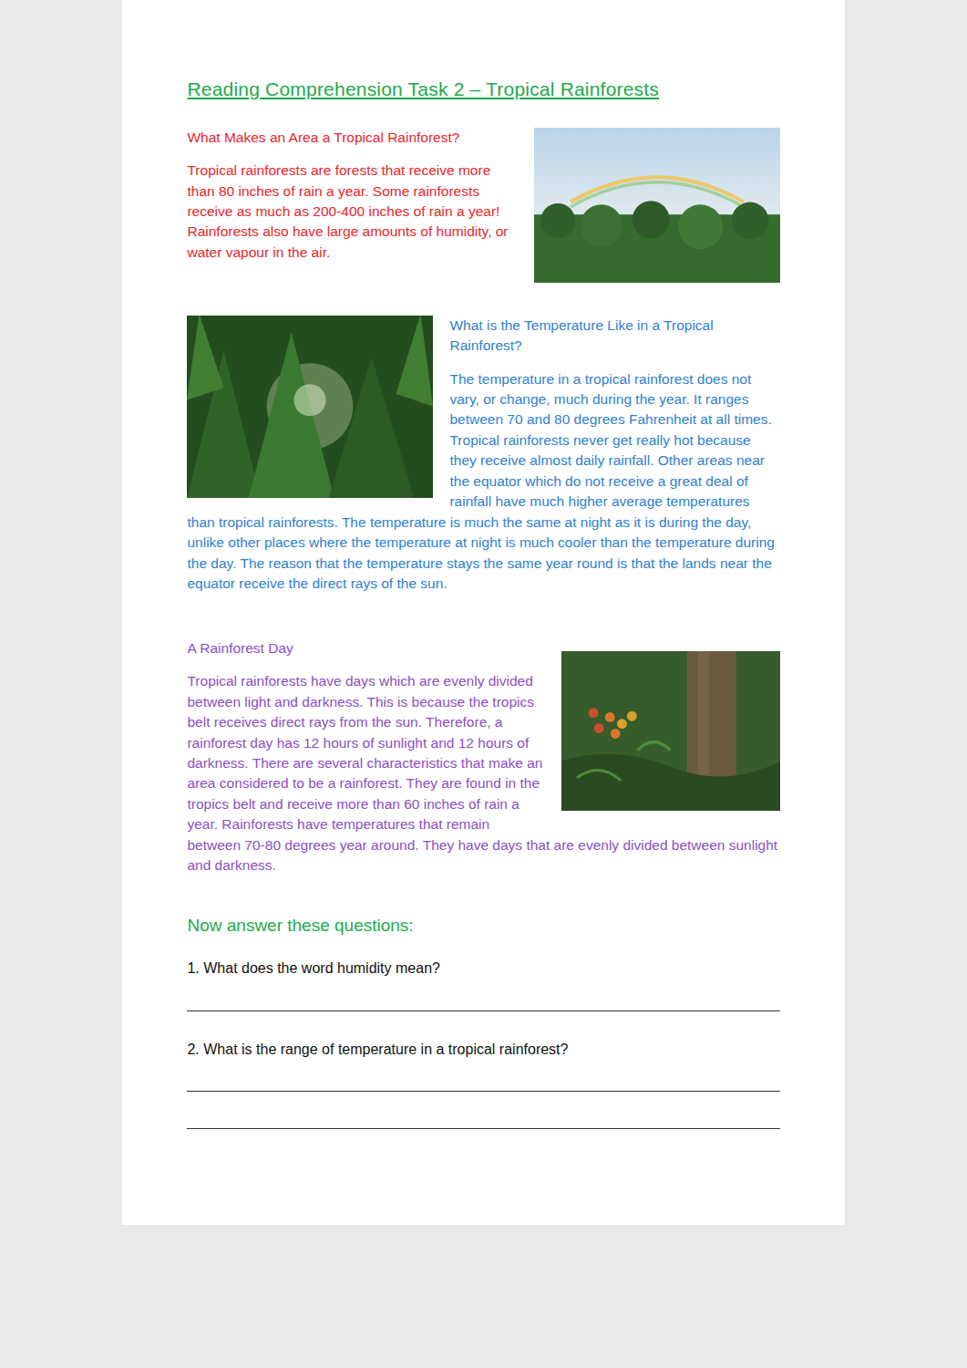Reading Comprehension Task 2 – Tropical Rainforests
What Makes an Area a Tropical Rainforest?
Tropical rainforests are forests that receive more than 80 inches of rain a year. Some rainforests receive as much as 200-400 inches of rain a year! Rainforests also have large amounts of humidity, or water vapour in the air.
What is the Temperature Like in a Tropical Rainforest?
The temperature in a tropical rainforest does not vary, or change, much during the year. It ranges between 70 and 80 degrees Fahrenheit at all times. Tropical rainforests never get really hot because they receive almost daily rainfall. Other areas near the equator which do not receive a great deal of rainfall have much higher average temperatures than tropical rainforests. The temperature is much the same at night as it is during the day, unlike other places where the temperature at night is much cooler than the temperature during the day. The reason that the temperature stays the same year round is that the lands near the equator receive the direct rays of the sun.
A Rainforest Day
Tropical rainforests have days which are evenly divided between light and darkness. This is because the tropics belt receives direct rays from the sun. Therefore, a rainforest day has 12 hours of sunlight and 12 hours of darkness. There are several characteristics that make an area considered to be a rainforest. They are found in the tropics belt and receive more than 60 inches of rain a year. Rainforests have temperatures that remain between 70-80 degrees year around. They have days that are evenly divided between sunlight and darkness.
Now answer these questions:
1. What does the word humidity mean?
2. What is the range of temperature in a tropical rainforest?